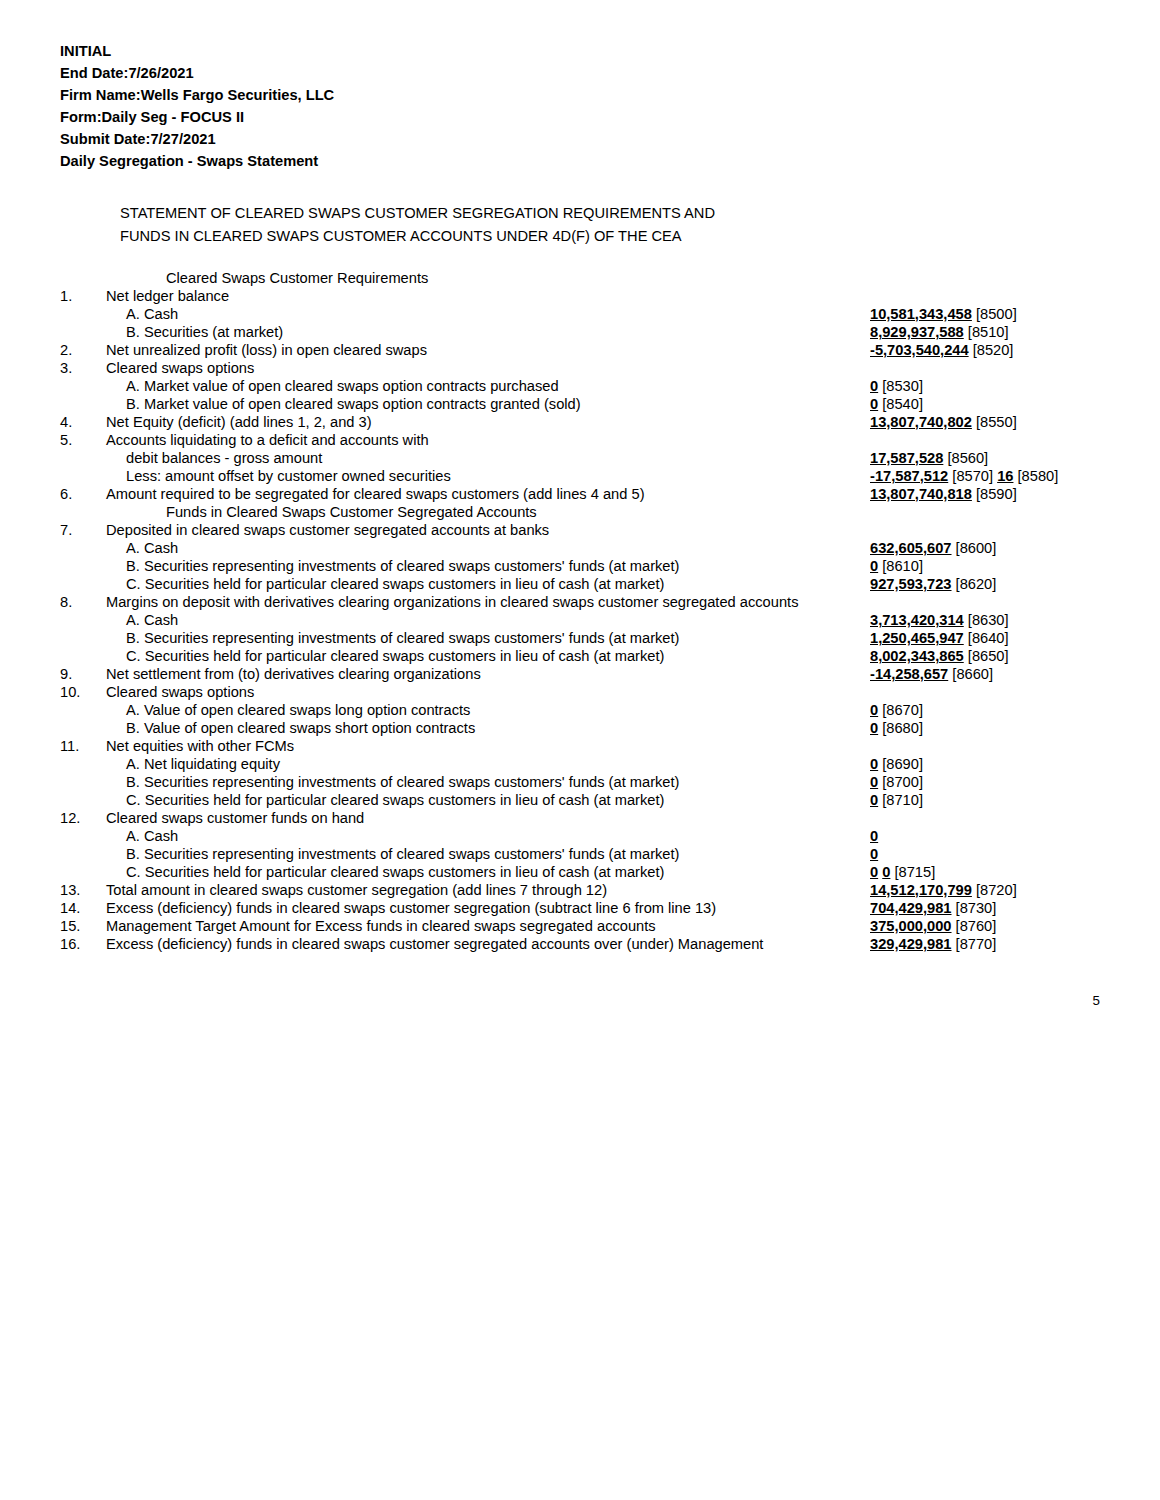INITIAL
End Date:7/26/2021
Firm Name:Wells Fargo Securities, LLC
Form:Daily Seg - FOCUS II
Submit Date:7/27/2021
Daily Segregation - Swaps Statement
STATEMENT OF CLEARED SWAPS CUSTOMER SEGREGATION REQUIREMENTS AND
FUNDS IN CLEARED SWAPS CUSTOMER ACCOUNTS UNDER 4D(F) OF THE CEA
| | Cleared Swaps Customer Requirements | |
| 1. | Net ledger balance | |
| | A. Cash | 10,581,343,458 [8500] |
| | B. Securities (at market) | 8,929,937,588 [8510] |
| 2. | Net unrealized profit (loss) in open cleared swaps | -5,703,540,244 [8520] |
| 3. | Cleared swaps options | |
| | A. Market value of open cleared swaps option contracts purchased | 0 [8530] |
| | B. Market value of open cleared swaps option contracts granted (sold) | 0 [8540] |
| 4. | Net Equity (deficit) (add lines 1, 2, and 3) | 13,807,740,802 [8550] |
| 5. | Accounts liquidating to a deficit and accounts with | |
| | debit balances - gross amount | 17,587,528 [8560] |
| | Less: amount offset by customer owned securities | -17,587,512 [8570] 16 [8580] |
| 6. | Amount required to be segregated for cleared swaps customers (add lines 4 and 5) | 13,807,740,818 [8590] |
| | Funds in Cleared Swaps Customer Segregated Accounts | |
| 7. | Deposited in cleared swaps customer segregated accounts at banks | |
| | A. Cash | 632,605,607 [8600] |
| | B. Securities representing investments of cleared swaps customers' funds (at market) | 0 [8610] |
| | C. Securities held for particular cleared swaps customers in lieu of cash (at market) | 927,593,723 [8620] |
| 8. | Margins on deposit with derivatives clearing organizations in cleared swaps customer segregated accounts | |
| | A. Cash | 3,713,420,314 [8630] |
| | B. Securities representing investments of cleared swaps customers' funds (at market) | 1,250,465,947 [8640] |
| | C. Securities held for particular cleared swaps customers in lieu of cash (at market) | 8,002,343,865 [8650] |
| 9. | Net settlement from (to) derivatives clearing organizations | -14,258,657 [8660] |
| 10. | Cleared swaps options | |
| | A. Value of open cleared swaps long option contracts | 0 [8670] |
| | B. Value of open cleared swaps short option contracts | 0 [8680] |
| 11. | Net equities with other FCMs | |
| | A. Net liquidating equity | 0 [8690] |
| | B. Securities representing investments of cleared swaps customers' funds (at market) | 0 [8700] |
| | C. Securities held for particular cleared swaps customers in lieu of cash (at market) | 0 [8710] |
| 12. | Cleared swaps customer funds on hand | |
| | A. Cash | 0 |
| | B. Securities representing investments of cleared swaps customers' funds (at market) | 0 |
| | C. Securities held for particular cleared swaps customers in lieu of cash (at market) | 0 0 [8715] |
| 13. | Total amount in cleared swaps customer segregation (add lines 7 through 12) | 14,512,170,799 [8720] |
| 14. | Excess (deficiency) funds in cleared swaps customer segregation (subtract line 6 from line 13) | 704,429,981 [8730] |
| 15. | Management Target Amount for Excess funds in cleared swaps segregated accounts | 375,000,000 [8760] |
| 16. | Excess (deficiency) funds in cleared swaps customer segregated accounts over (under) Management | 329,429,981 [8770] |
5